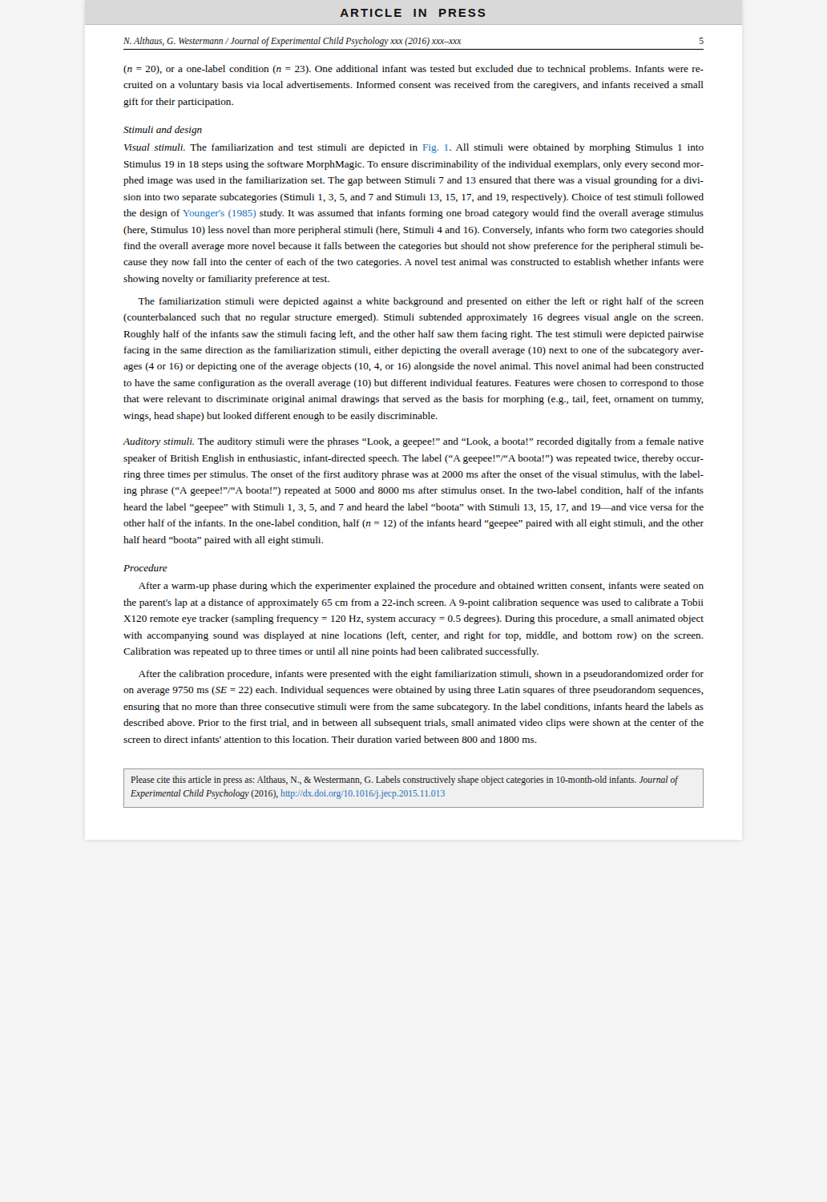ARTICLE IN PRESS
N. Althaus, G. Westermann / Journal of Experimental Child Psychology xxx (2016) xxx–xxx 5
(n = 20), or a one-label condition (n = 23). One additional infant was tested but excluded due to technical problems. Infants were recruited on a voluntary basis via local advertisements. Informed consent was received from the caregivers, and infants received a small gift for their participation.
Stimuli and design
Visual stimuli. The familiarization and test stimuli are depicted in Fig. 1. All stimuli were obtained by morphing Stimulus 1 into Stimulus 19 in 18 steps using the software MorphMagic. To ensure discriminability of the individual exemplars, only every second morphed image was used in the familiarization set. The gap between Stimuli 7 and 13 ensured that there was a visual grounding for a division into two separate subcategories (Stimuli 1, 3, 5, and 7 and Stimuli 13, 15, 17, and 19, respectively). Choice of test stimuli followed the design of Younger's (1985) study. It was assumed that infants forming one broad category would find the overall average stimulus (here, Stimulus 10) less novel than more peripheral stimuli (here, Stimuli 4 and 16). Conversely, infants who form two categories should find the overall average more novel because it falls between the categories but should not show preference for the peripheral stimuli because they now fall into the center of each of the two categories. A novel test animal was constructed to establish whether infants were showing novelty or familiarity preference at test.
The familiarization stimuli were depicted against a white background and presented on either the left or right half of the screen (counterbalanced such that no regular structure emerged). Stimuli subtended approximately 16 degrees visual angle on the screen. Roughly half of the infants saw the stimuli facing left, and the other half saw them facing right. The test stimuli were depicted pairwise facing in the same direction as the familiarization stimuli, either depicting the overall average (10) next to one of the subcategory averages (4 or 16) or depicting one of the average objects (10, 4, or 16) alongside the novel animal. This novel animal had been constructed to have the same configuration as the overall average (10) but different individual features. Features were chosen to correspond to those that were relevant to discriminate original animal drawings that served as the basis for morphing (e.g., tail, feet, ornament on tummy, wings, head shape) but looked different enough to be easily discriminable.
Auditory stimuli. The auditory stimuli were the phrases “Look, a geepee!” and “Look, a boota!” recorded digitally from a female native speaker of British English in enthusiastic, infant-directed speech. The label (“A geepee!”/“A boota!”) was repeated twice, thereby occurring three times per stimulus. The onset of the first auditory phrase was at 2000 ms after the onset of the visual stimulus, with the labeling phrase (“A geepee!”/“A boota!”) repeated at 5000 and 8000 ms after stimulus onset. In the two-label condition, half of the infants heard the label “geepee” with Stimuli 1, 3, 5, and 7 and heard the label “boota” with Stimuli 13, 15, 17, and 19—and vice versa for the other half of the infants. In the one-label condition, half (n = 12) of the infants heard “geepee” paired with all eight stimuli, and the other half heard “boota” paired with all eight stimuli.
Procedure
After a warm-up phase during which the experimenter explained the procedure and obtained written consent, infants were seated on the parent's lap at a distance of approximately 65 cm from a 22-inch screen. A 9-point calibration sequence was used to calibrate a Tobii X120 remote eye tracker (sampling frequency = 120 Hz, system accuracy = 0.5 degrees). During this procedure, a small animated object with accompanying sound was displayed at nine locations (left, center, and right for top, middle, and bottom row) on the screen. Calibration was repeated up to three times or until all nine points had been calibrated successfully.
After the calibration procedure, infants were presented with the eight familiarization stimuli, shown in a pseudorandomized order for on average 9750 ms (SE = 22) each. Individual sequences were obtained by using three Latin squares of three pseudorandom sequences, ensuring that no more than three consecutive stimuli were from the same subcategory. In the label conditions, infants heard the labels as described above. Prior to the first trial, and in between all subsequent trials, small animated video clips were shown at the center of the screen to direct infants' attention to this location. Their duration varied between 800 and 1800 ms.
Please cite this article in press as: Althaus, N., & Westermann, G. Labels constructively shape object categories in 10-month-old infants. Journal of Experimental Child Psychology (2016), http://dx.doi.org/10.1016/j.jecp.2015.11.013